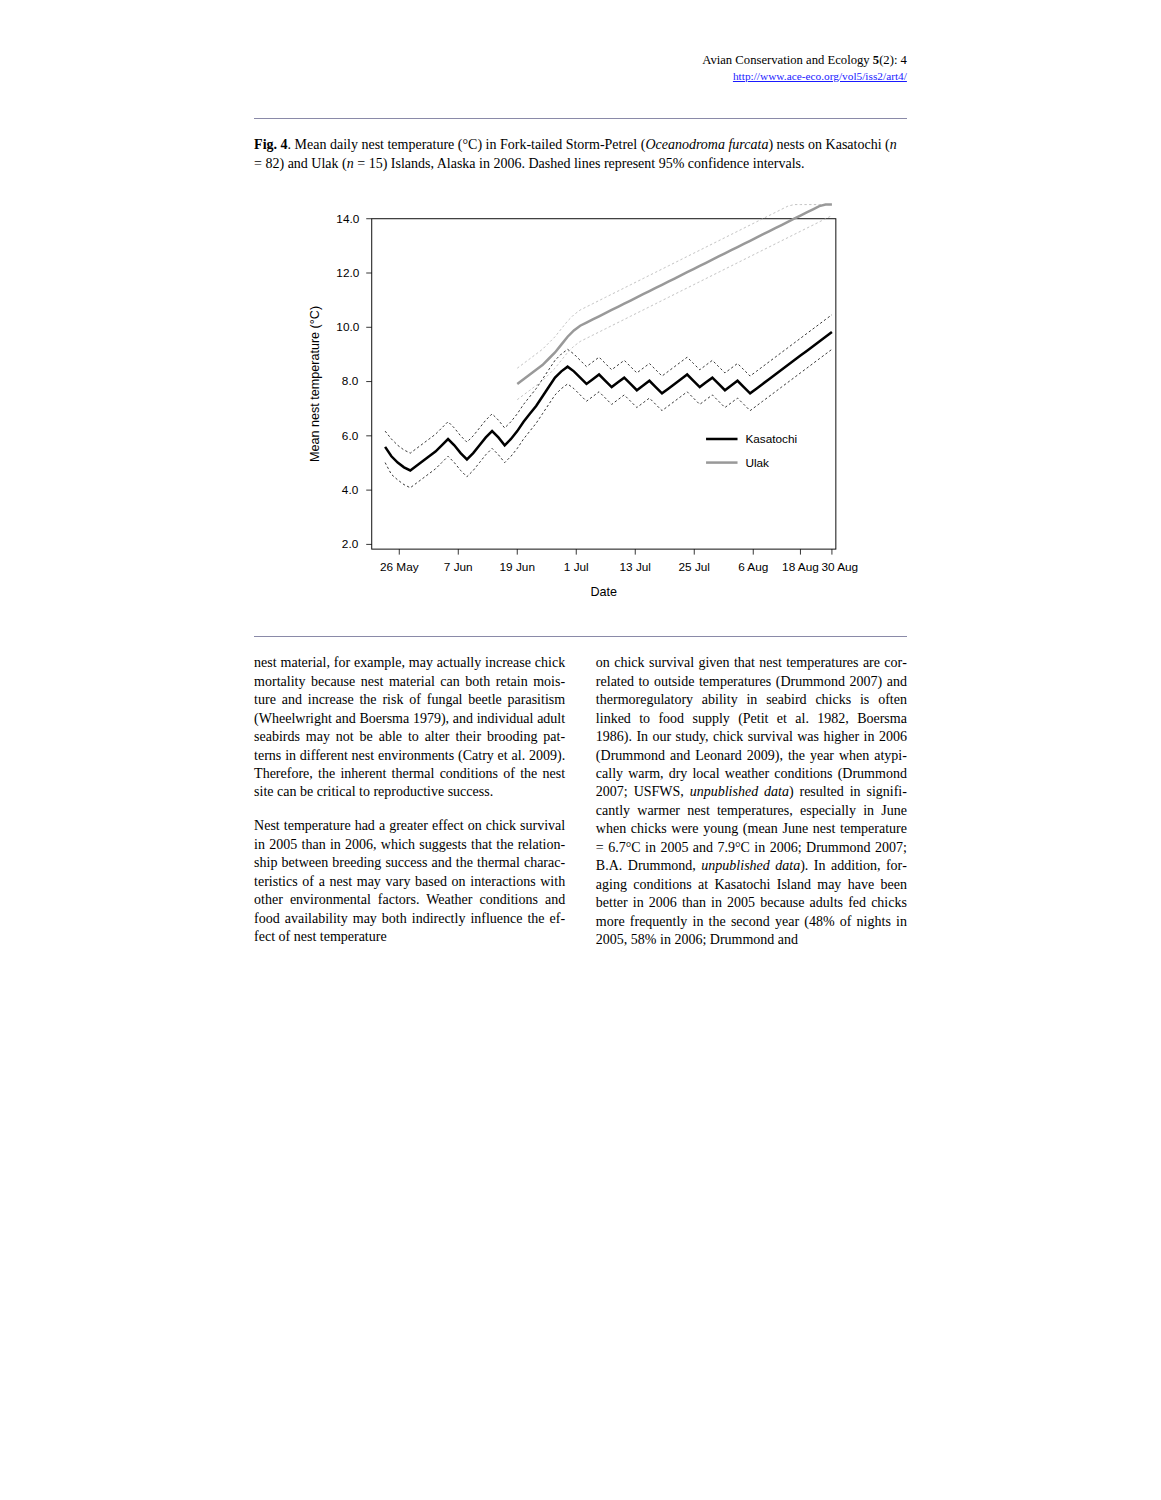Avian Conservation and Ecology 5(2): 4
http://www.ace-eco.org/vol5/iss2/art4/
Fig. 4. Mean daily nest temperature (°C) in Fork-tailed Storm-Petrel (Oceanodroma furcata) nests on Kasatochi (n = 82) and Ulak (n = 15) Islands, Alaska in 2006. Dashed lines represent 95% confidence intervals.
14.0 12.0 10.0 8.0 6.0 4.0 2.0 Mean nest temperature (°C) 26 May 7 Jun 19 Jun 1 Jul 13 Jul 25 Jul 6 Aug 18 Aug 30 Aug Date Kasatochi Ulak
nest material, for example, may actually increase chick mortality because nest material can both retain moisture and increase the risk of fungal beetle parasitism (Wheelwright and Boersma 1979), and individual adult seabirds may not be able to alter their brooding patterns in different nest environments (Catry et al. 2009). Therefore, the inherent thermal conditions of the nest site can be critical to reproductive success.
Nest temperature had a greater effect on chick survival in 2005 than in 2006, which suggests that the relationship between breeding success and the thermal characteristics of a nest may vary based on interactions with other environmental factors. Weather conditions and food availability may both indirectly influence the effect of nest temperature
on chick survival given that nest temperatures are correlated to outside temperatures (Drummond 2007) and thermoregulatory ability in seabird chicks is often linked to food supply (Petit et al. 1982, Boersma 1986). In our study, chick survival was higher in 2006 (Drummond and Leonard 2009), the year when atypically warm, dry local weather conditions (Drummond 2007; USFWS, unpublished data) resulted in significantly warmer nest temperatures, especially in June when chicks were young (mean June nest temperature = 6.7°C in 2005 and 7.9°C in 2006; Drummond 2007; B.A. Drummond, unpublished data). In addition, foraging conditions at Kasatochi Island may have been better in 2006 than in 2005 because adults fed chicks more frequently in the second year (48% of nights in 2005, 58% in 2006; Drummond and